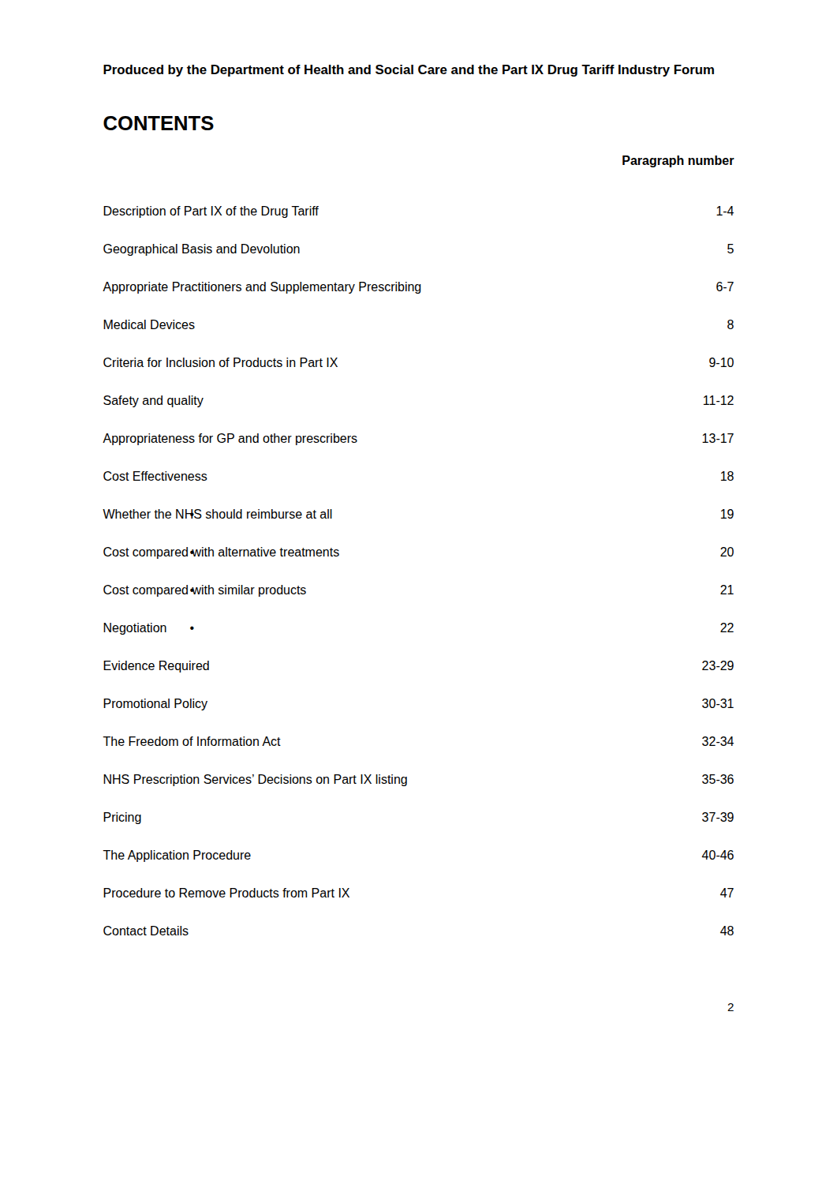Produced by the Department of Health and Social Care and the Part IX Drug Tariff Industry Forum
CONTENTS
Paragraph number
| Description of Part IX of the Drug Tariff | 1-4 |
| Geographical Basis and Devolution | 5 |
| Appropriate Practitioners and Supplementary Prescribing | 6-7 |
| Medical Devices | 8 |
| Criteria for Inclusion of Products in Part IX | 9-10 |
| Safety and quality | 11-12 |
| Appropriateness for GP and other prescribers | 13-17 |
| Cost Effectiveness | 18 |
| Whether the NHS should reimburse at all | 19 |
| Cost compared with alternative treatments | 20 |
| Cost compared with similar products | 21 |
| Negotiation | 22 |
| Evidence Required | 23-29 |
| Promotional Policy | 30-31 |
| The Freedom of Information Act | 32-34 |
| NHS Prescription Services’ Decisions on Part IX listing | 35-36 |
| Pricing | 37-39 |
| The Application Procedure | 40-46 |
| Procedure to Remove Products from Part IX | 47 |
| Contact Details | 48 |
2